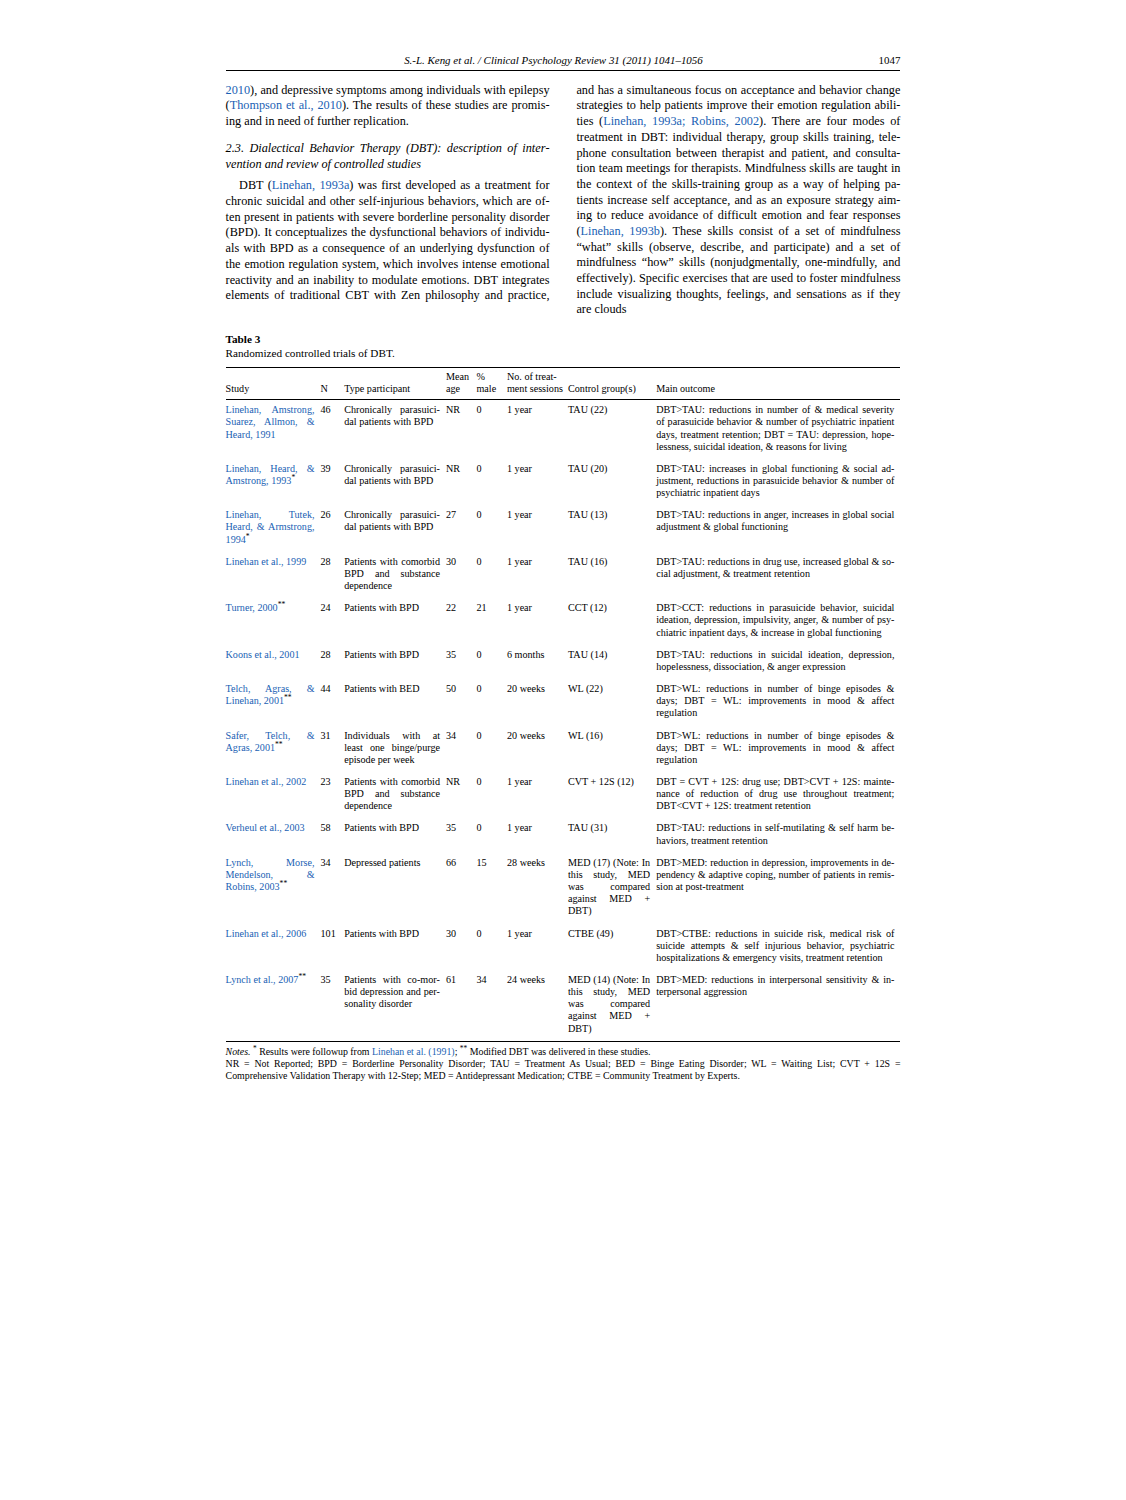S.-L. Keng et al. / Clinical Psychology Review 31 (2011) 1041–1056
1047
2010), and depressive symptoms among individuals with epilepsy (Thompson et al., 2010). The results of these studies are promising and in need of further replication.
2.3. Dialectical Behavior Therapy (DBT): description of intervention and review of controlled studies
DBT (Linehan, 1993a) was first developed as a treatment for chronic suicidal and other self-injurious behaviors, which are often present in patients with severe borderline personality disorder (BPD). It conceptualizes the dysfunctional behaviors of individuals with BPD as a consequence of an underlying dysfunction of the emotion regulation system, which involves intense emotional reactivity and an inability to modulate emotions. DBT integrates elements of traditional CBT with Zen philosophy and practice, and has a simultaneous focus on acceptance and behavior change strategies to help patients improve their emotion regulation abilities (Linehan, 1993a; Robins, 2002). There are four modes of treatment in DBT: individual therapy, group skills training, telephone consultation between therapist and patient, and consultation team meetings for therapists. Mindfulness skills are taught in the context of the skills-training group as a way of helping patients increase self acceptance, and as an exposure strategy aiming to reduce avoidance of difficult emotion and fear responses (Linehan, 1993b). These skills consist of a set of mindfulness “what” skills (observe, describe, and participate) and a set of mindfulness “how” skills (nonjudgmentally, one-mindfully, and effectively). Specific exercises that are used to foster mindfulness include visualizing thoughts, feelings, and sensations as if they are clouds
Table 3
Randomized controlled trials of DBT.
| Study | N | Type participant | Mean age | % male | No. of treatment sessions | Control group(s) | Main outcome |
| --- | --- | --- | --- | --- | --- | --- | --- |
| Linehan, Amstrong, Suarez, Allmon, & Heard, 1991 | 46 | Chronically parasuicidal patients with BPD | NR | 0 | 1 year | TAU (22) | DBT>TAU: reductions in number of & medical severity of parasuicide behavior & number of psychiatric inpatient days, treatment retention; DBT = TAU: depression, hopelessness, suicidal ideation, & reasons for living |
| Linehan, Heard, & Amstrong, 1993 * | 39 | Chronically parasuicidal patients with BPD | NR | 0 | 1 year | TAU (20) | DBT>TAU: increases in global functioning & social adjustment, reductions in parasuicide behavior & number of psychiatric inpatient days |
| Linehan, Tutek, Heard, & Armstrong, 1994 * | 26 | Chronically parasuicidal patients with BPD | 27 | 0 | 1 year | TAU (13) | DBT>TAU: reductions in anger, increases in global social adjustment & global functioning |
| Linehan et al., 1999 | 28 | Patients with comorbid BPD and substance dependence | 30 | 0 | 1 year | TAU (16) | DBT>TAU: reductions in drug use, increased global & social adjustment, & treatment retention |
| Turner, 2000 ** | 24 | Patients with BPD | 22 | 21 | 1 year | CCT (12) | DBT>CCT: reductions in parasuicide behavior, suicidal ideation, depression, impulsivity, anger, & number of psychiatric inpatient days, & increase in global functioning |
| Koons et al., 2001 | 28 | Patients with BPD | 35 | 0 | 6 months | TAU (14) | DBT>TAU: reductions in suicidal ideation, depression, hopelessness, dissociation, & anger expression |
| Telch, Agras, & Linehan, 2001 ** | 44 | Patients with BED | 50 | 0 | 20 weeks | WL (22) | DBT>WL: reductions in number of binge episodes & days; DBT = WL: improvements in mood & affect regulation |
| Safer, Telch, & Agras, 2001 ** | 31 | Individuals with at least one binge/purge episode per week | 34 | 0 | 20 weeks | WL (16) | DBT>WL: reductions in number of binge episodes & days; DBT = WL: improvements in mood & affect regulation |
| Linehan et al., 2002 | 23 | Patients with comorbid BPD and substance dependence | NR | 0 | 1 year | CVT + 12S (12) | DBT = CVT + 12S: drug use; DBT>CVT + 12S: maintenance of reduction of drug use throughout treatment; DBT<CVT + 12S: treatment retention |
| Verheul et al., 2003 | 58 | Patients with BPD | 35 | 0 | 1 year | TAU (31) | DBT>TAU: reductions in self-mutilating & self harm behaviors, treatment retention |
| Lynch, Morse, Mendelson, & Robins, 2003 ** | 34 | Depressed patients | 66 | 15 | 28 weeks | MED (17) (Note: In this study, MED was compared against MED + DBT) | DBT>MED: reduction in depression, improvements in dependency & adaptive coping, number of patients in remission at post-treatment |
| Linehan et al., 2006 | 101 | Patients with BPD | 30 | 0 | 1 year | CTBE (49) | DBT>CTBE: reductions in suicide risk, medical risk of suicide attempts & self injurious behavior, psychiatric hospitalizations & emergency visits, treatment retention |
| Lynch et al., 2007 ** | 35 | Patients with co-morbid depression and personality disorder | 61 | 34 | 24 weeks | MED (14) (Note: In this study, MED was compared against MED + DBT) | DBT>MED: reductions in interpersonal sensitivity & interpersonal aggression |
Notes. * Results were followup from Linehan et al. (1991); ** Modified DBT was delivered in these studies.
NR = Not Reported; BPD = Borderline Personality Disorder; TAU = Treatment As Usual; BED = Binge Eating Disorder; WL = Waiting List; CVT + 12S = Comprehensive Validation Therapy with 12-Step; MED = Antidepressant Medication; CTBE = Community Treatment by Experts.